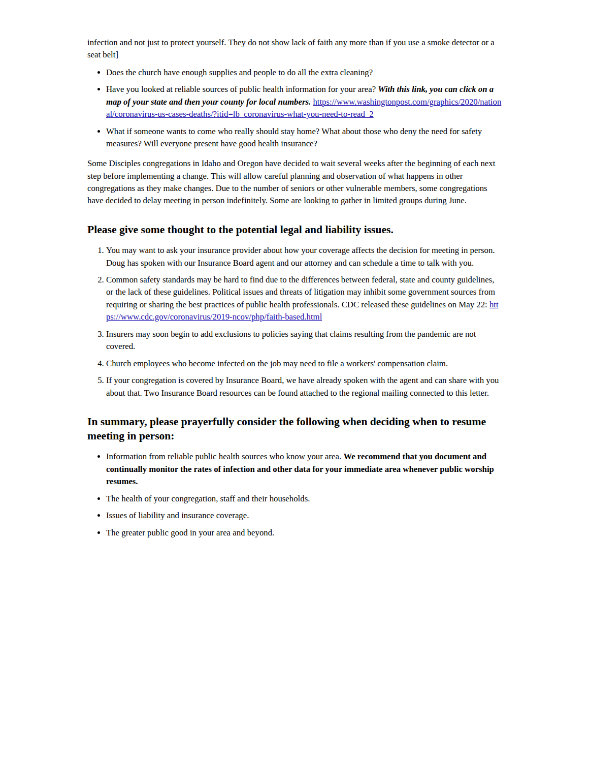infection and not just to protect yourself. They do not show lack of faith any more than if you use a smoke detector or a seat belt]
Does the church have enough supplies and people to do all the extra cleaning?
Have you looked at reliable sources of public health information for your area? With this link, you can click on a map of your state and then your county for local numbers. https://www.washingtonpost.com/graphics/2020/national/coronavirus-us-cases-deaths/?itid=lb_coronavirus-what-you-need-to-read_2
What if someone wants to come who really should stay home? What about those who deny the need for safety measures? Will everyone present have good health insurance?
Some Disciples congregations in Idaho and Oregon have decided to wait several weeks after the beginning of each next step before implementing a change. This will allow careful planning and observation of what happens in other congregations as they make changes. Due to the number of seniors or other vulnerable members, some congregations have decided to delay meeting in person indefinitely. Some are looking to gather in limited groups during June.
Please give some thought to the potential legal and liability issues.
You may want to ask your insurance provider about how your coverage affects the decision for meeting in person. Doug has spoken with our Insurance Board agent and our attorney and can schedule a time to talk with you.
Common safety standards may be hard to find due to the differences between federal, state and county guidelines, or the lack of these guidelines. Political issues and threats of litigation may inhibit some government sources from requiring or sharing the best practices of public health professionals. CDC released these guidelines on May 22: https://www.cdc.gov/coronavirus/2019-ncov/php/faith-based.html
Insurers may soon begin to add exclusions to policies saying that claims resulting from the pandemic are not covered.
Church employees who become infected on the job may need to file a workers' compensation claim.
If your congregation is covered by Insurance Board, we have already spoken with the agent and can share with you about that. Two Insurance Board resources can be found attached to the regional mailing connected to this letter.
In summary, please prayerfully consider the following when deciding when to resume meeting in person:
Information from reliable public health sources who know your area. We recommend that you document and continually monitor the rates of infection and other data for your immediate area whenever public worship resumes.
The health of your congregation, staff and their households.
Issues of liability and insurance coverage.
The greater public good in your area and beyond.